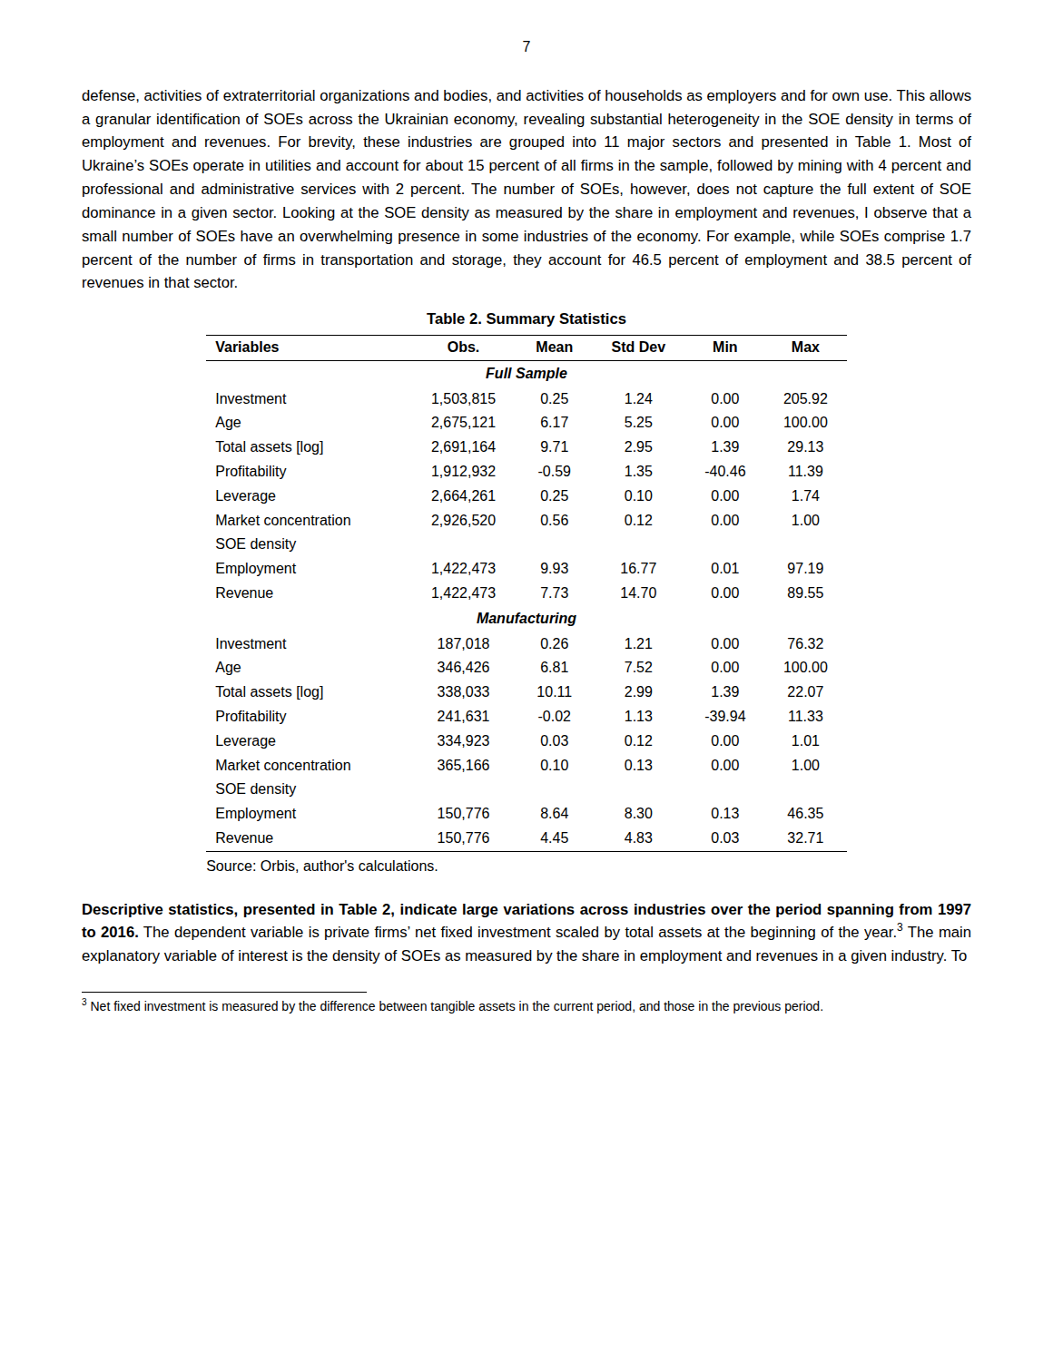7
defense, activities of extraterritorial organizations and bodies, and activities of households as employers and for own use. This allows a granular identification of SOEs across the Ukrainian economy, revealing substantial heterogeneity in the SOE density in terms of employment and revenues. For brevity, these industries are grouped into 11 major sectors and presented in Table 1. Most of Ukraine’s SOEs operate in utilities and account for about 15 percent of all firms in the sample, followed by mining with 4 percent and professional and administrative services with 2 percent. The number of SOEs, however, does not capture the full extent of SOE dominance in a given sector. Looking at the SOE density as measured by the share in employment and revenues, I observe that a small number of SOEs have an overwhelming presence in some industries of the economy. For example, while SOEs comprise 1.7 percent of the number of firms in transportation and storage, they account for 46.5 percent of employment and 38.5 percent of revenues in that sector.
Table 2. Summary Statistics
| Variables | Obs. | Mean | Std Dev | Min | Max |
| --- | --- | --- | --- | --- | --- |
| Full Sample |
| Investment | 1,503,815 | 0.25 | 1.24 | 0.00 | 205.92 |
| Age | 2,675,121 | 6.17 | 5.25 | 0.00 | 100.00 |
| Total assets [log] | 2,691,164 | 9.71 | 2.95 | 1.39 | 29.13 |
| Profitability | 1,912,932 | -0.59 | 1.35 | -40.46 | 11.39 |
| Leverage | 2,664,261 | 0.25 | 0.10 | 0.00 | 1.74 |
| Market concentration | 2,926,520 | 0.56 | 0.12 | 0.00 | 1.00 |
| SOE density | | | | | |
| Employment | 1,422,473 | 9.93 | 16.77 | 0.01 | 97.19 |
| Revenue | 1,422,473 | 7.73 | 14.70 | 0.00 | 89.55 |
| Manufacturing |
| Investment | 187,018 | 0.26 | 1.21 | 0.00 | 76.32 |
| Age | 346,426 | 6.81 | 7.52 | 0.00 | 100.00 |
| Total assets [log] | 338,033 | 10.11 | 2.99 | 1.39 | 22.07 |
| Profitability | 241,631 | -0.02 | 1.13 | -39.94 | 11.33 |
| Leverage | 334,923 | 0.03 | 0.12 | 0.00 | 1.01 |
| Market concentration | 365,166 | 0.10 | 0.13 | 0.00 | 1.00 |
| SOE density | | | | | |
| Employment | 150,776 | 8.64 | 8.30 | 0.13 | 46.35 |
| Revenue | 150,776 | 4.45 | 4.83 | 0.03 | 32.71 |
Source: Orbis, author's calculations.
Descriptive statistics, presented in Table 2, indicate large variations across industries over the period spanning from 1997 to 2016. The dependent variable is private firms’ net fixed investment scaled by total assets at the beginning of the year.3 The main explanatory variable of interest is the density of SOEs as measured by the share in employment and revenues in a given industry. To
3 Net fixed investment is measured by the difference between tangible assets in the current period, and those in the previous period.